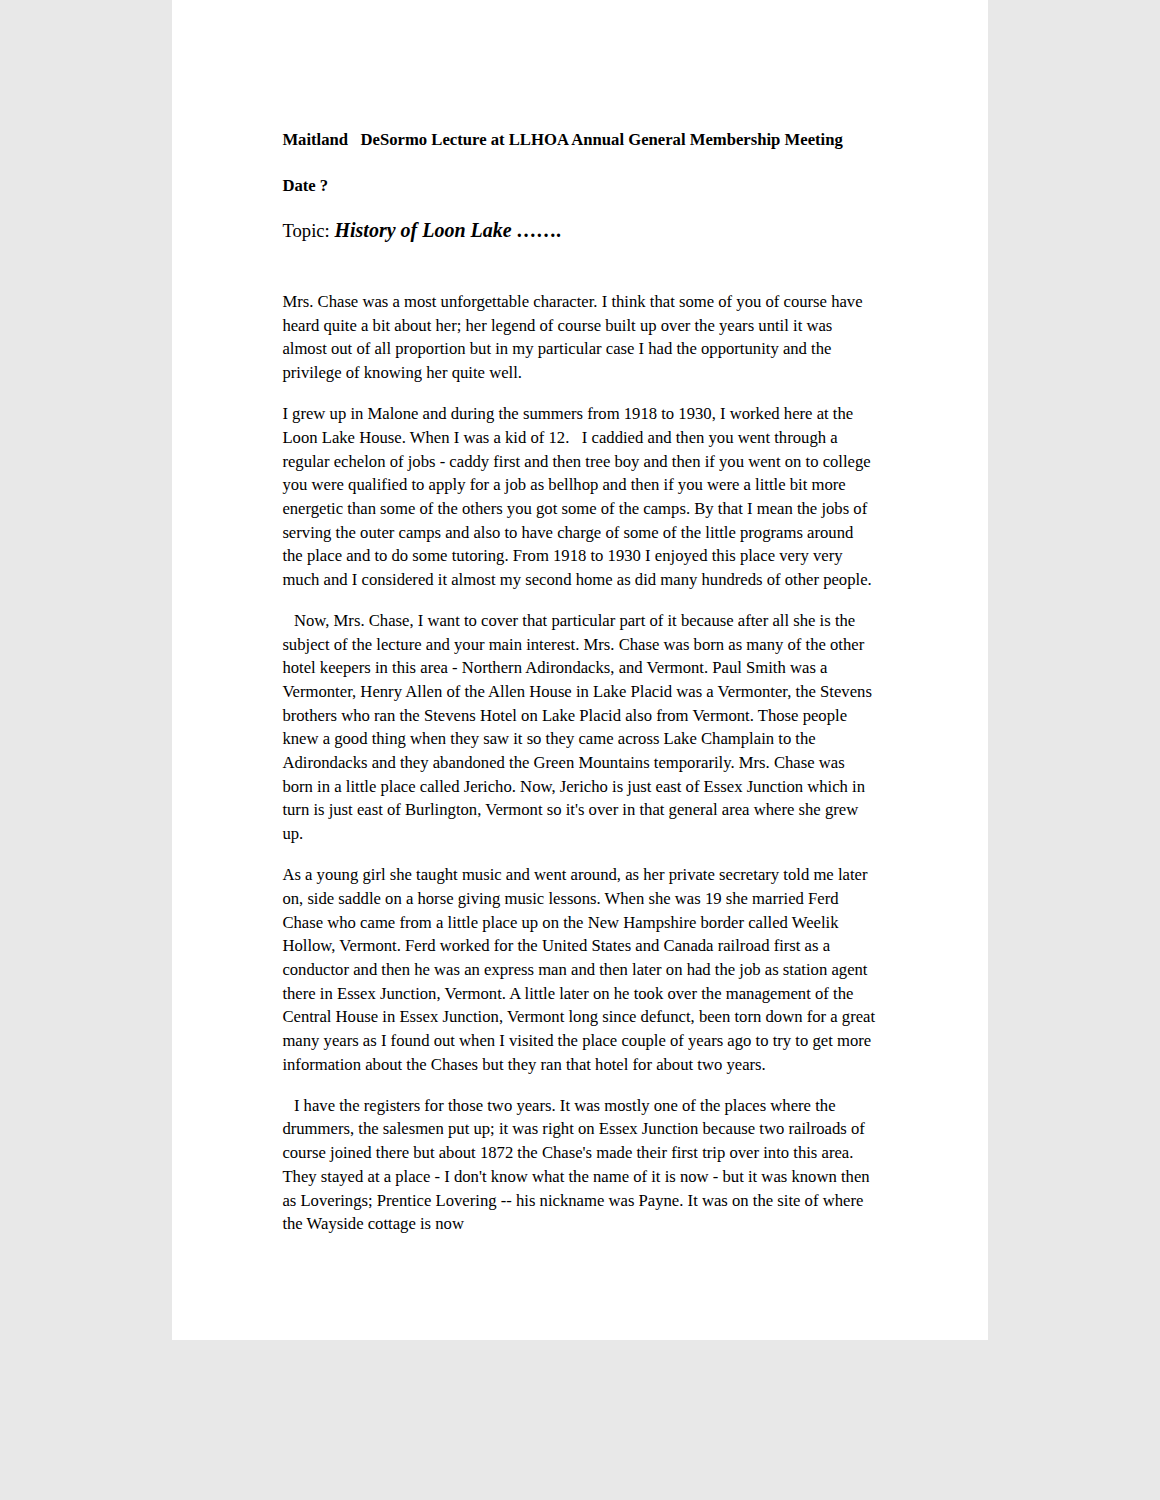Maitland DeSormo Lecture at LLHOA Annual General Membership Meeting
Date ?
Topic: History of Loon Lake …….
Mrs. Chase was a most unforgettable character. I think that some of you of course have heard quite a bit about her; her legend of course built up over the years until it was almost out of all proportion but in my particular case I had the opportunity and the privilege of knowing her quite well.
I grew up in Malone and during the summers from 1918 to 1930, I worked here at the Loon Lake House. When I was a kid of 12. I caddied and then you went through a regular echelon of jobs - caddy first and then tree boy and then if you went on to college you were qualified to apply for a job as bellhop and then if you were a little bit more energetic than some of the others you got some of the camps. By that I mean the jobs of serving the outer camps and also to have charge of some of the little programs around the place and to do some tutoring. From 1918 to 1930 I enjoyed this place very very much and I considered it almost my second home as did many hundreds of other people.
Now, Mrs. Chase, I want to cover that particular part of it because after all she is the subject of the lecture and your main interest. Mrs. Chase was born as many of the other hotel keepers in this area - Northern Adirondacks, and Vermont. Paul Smith was a Vermonter, Henry Allen of the Allen House in Lake Placid was a Vermonter, the Stevens brothers who ran the Stevens Hotel on Lake Placid also from Vermont. Those people knew a good thing when they saw it so they came across Lake Champlain to the Adirondacks and they abandoned the Green Mountains temporarily. Mrs. Chase was born in a little place called Jericho. Now, Jericho is just east of Essex Junction which in turn is just east of Burlington, Vermont so it's over in that general area where she grew up.
As a young girl she taught music and went around, as her private secretary told me later on, side saddle on a horse giving music lessons. When she was 19 she married Ferd Chase who came from a little place up on the New Hampshire border called Weelik Hollow, Vermont. Ferd worked for the United States and Canada railroad first as a conductor and then he was an express man and then later on had the job as station agent there in Essex Junction, Vermont. A little later on he took over the management of the Central House in Essex Junction, Vermont long since defunct, been torn down for a great many years as I found out when I visited the place couple of years ago to try to get more information about the Chases but they ran that hotel for about two years.
I have the registers for those two years. It was mostly one of the places where the drummers, the salesmen put up; it was right on Essex Junction because two railroads of course joined there but about 1872 the Chase's made their first trip over into this area. They stayed at a place - I don't know what the name of it is now - but it was known then as Loverings; Prentice Lovering -- his nickname was Payne. It was on the site of where the Wayside cottage is now